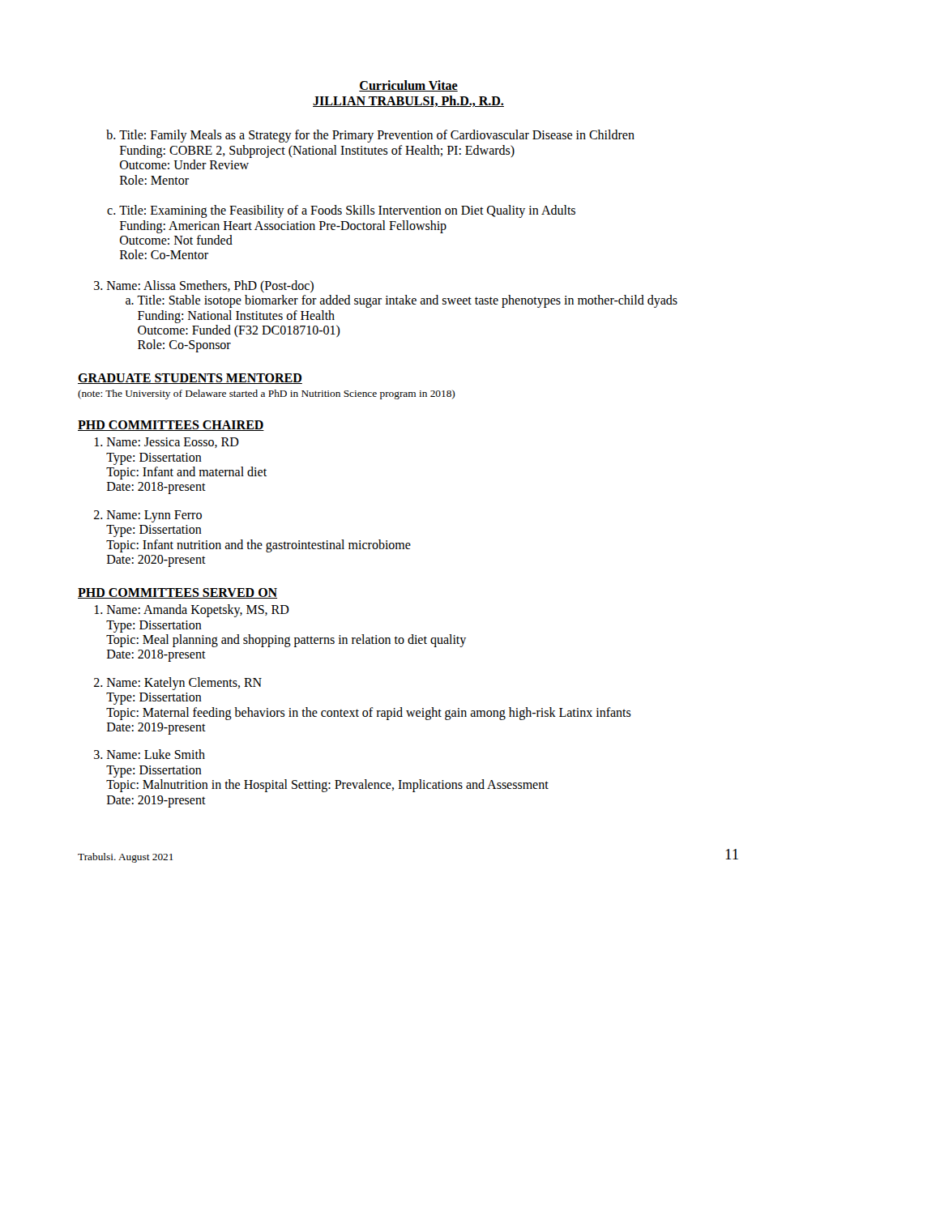Curriculum Vitae
JILLIAN TRABULSI, Ph.D., R.D.
Title: Family Meals as a Strategy for the Primary Prevention of Cardiovascular Disease in Children
Funding: COBRE 2, Subproject (National Institutes of Health; PI: Edwards)
Outcome: Under Review
Role: Mentor
Title: Examining the Feasibility of a Foods Skills Intervention on Diet Quality in Adults
Funding: American Heart Association Pre-Doctoral Fellowship
Outcome: Not funded
Role: Co-Mentor
Name: Alissa Smethers, PhD (Post-doc)
Title: Stable isotope biomarker for added sugar intake and sweet taste phenotypes in mother-child dyads
Funding: National Institutes of Health
Outcome: Funded (F32 DC018710-01)
Role: Co-Sponsor
GRADUATE STUDENTS MENTORED
(note: The University of Delaware started a PhD in Nutrition Science program in 2018)
PHD COMMITTEES CHAIRED
Name: Jessica Eosso, RD
Type: Dissertation
Topic: Infant and maternal diet
Date: 2018-present
Name: Lynn Ferro
Type: Dissertation
Topic: Infant nutrition and the gastrointestinal microbiome
Date: 2020-present
PHD COMMITTEES SERVED ON
Name: Amanda Kopetsky, MS, RD
Type: Dissertation
Topic: Meal planning and shopping patterns in relation to diet quality
Date: 2018-present
Name: Katelyn Clements, RN
Type: Dissertation
Topic: Maternal feeding behaviors in the context of rapid weight gain among high-risk Latinx infants
Date: 2019-present
Name: Luke Smith
Type: Dissertation
Topic: Malnutrition in the Hospital Setting: Prevalence, Implications and Assessment
Date: 2019-present
Trabulsi. August 2021 11